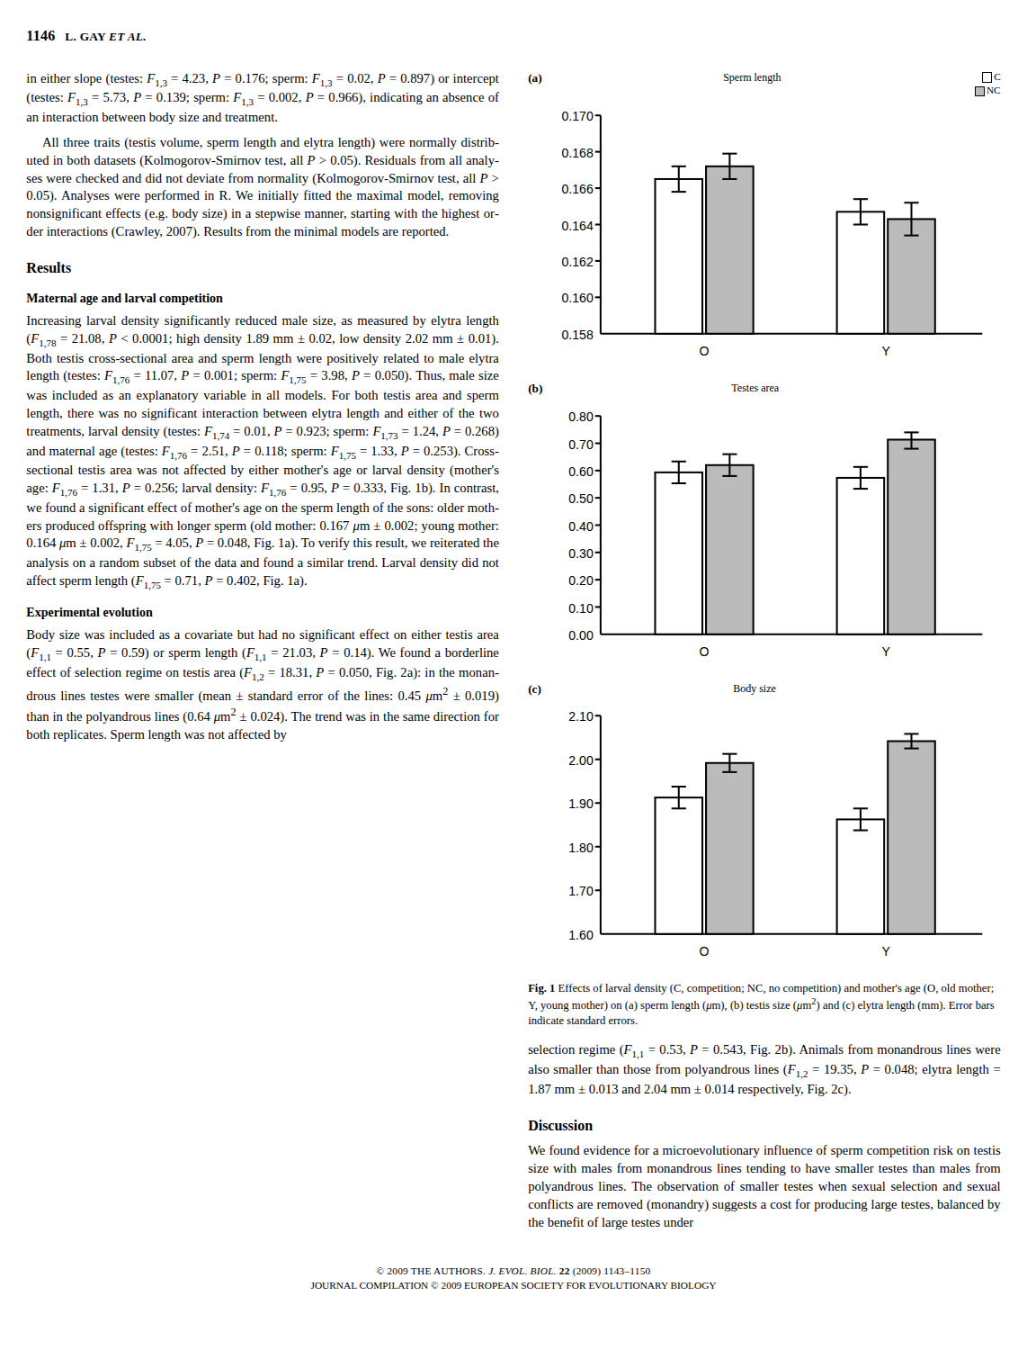1146 L. GAY ET AL.
in either slope (testes: F1,3 = 4.23, P = 0.176; sperm: F1,3 = 0.02, P = 0.897) or intercept (testes: F1,3 = 5.73, P = 0.139; sperm: F1,3 = 0.002, P = 0.966), indicating an absence of an interaction between body size and treatment.
All three traits (testis volume, sperm length and elytra length) were normally distributed in both datasets (Kolmogorov-Smirnov test, all P > 0.05). Residuals from all analyses were checked and did not deviate from normality (Kolmogorov-Smirnov test, all P > 0.05). Analyses were performed in R. We initially fitted the maximal model, removing nonsignificant effects (e.g. body size) in a stepwise manner, starting with the highest order interactions (Crawley, 2007). Results from the minimal models are reported.
Results
Maternal age and larval competition
Increasing larval density significantly reduced male size, as measured by elytra length (F1,78 = 21.08, P < 0.0001; high density 1.89 mm ± 0.02, low density 2.02 mm ± 0.01). Both testis cross-sectional area and sperm length were positively related to male elytra length (testes: F1,76 = 11.07, P = 0.001; sperm: F1,75 = 3.98, P = 0.050). Thus, male size was included as an explanatory variable in all models. For both testis area and sperm length, there was no significant interaction between elytra length and either of the two treatments, larval density (testes: F1,74 = 0.01, P = 0.923; sperm: F1,73 = 1.24, P = 0.268) and maternal age (testes: F1,76 = 2.51, P = 0.118; sperm: F1,75 = 1.33, P = 0.253). Cross-sectional testis area was not affected by either mother's age or larval density (mother's age: F1,76 = 1.31, P = 0.256; larval density: F1,76 = 0.95, P = 0.333, Fig. 1b). In contrast, we found a significant effect of mother's age on the sperm length of the sons: older mothers produced offspring with longer sperm (old mother: 0.167 μm ± 0.002; young mother: 0.164 μm ± 0.002, F1,75 = 4.05, P = 0.048, Fig. 1a). To verify this result, we reiterated the analysis on a random subset of the data and found a similar trend. Larval density did not affect sperm length (F1,75 = 0.71, P = 0.402, Fig. 1a).
Experimental evolution
Body size was included as a covariate but had no significant effect on either testis area (F1,1 = 0.55, P = 0.59) or sperm length (F1,1 = 21.03, P = 0.14). We found a borderline effect of selection regime on testis area (F1,2 = 18.31, P = 0.050, Fig. 2a): in the monandrous lines testes were smaller (mean ± standard error of the lines: 0.45 μm2 ± 0.019) than in the polyandrous lines (0.64 μm2 ± 0.024). The trend was in the same direction for both replicates. Sperm length was not affected by
(a) Sperm length C
NC
0.170 0.168 0.166 0.164 0.162 0.160 0.158 O Y
(b) Testes area
0.80 0.70 0.60 0.50 0.40 0.30 0.20 0.10 0.00 O Y
(c) Body size
2.10 2.00 1.90 1.80 1.70 1.60 O Y
Fig. 1 Effects of larval density (C, competition; NC, no competition) and mother's age (O, old mother; Y, young mother) on (a) sperm length (μm), (b) testis size (μm2) and (c) elytra length (mm). Error bars indicate standard errors.
selection regime (F1,1 = 0.53, P = 0.543, Fig. 2b). Animals from monandrous lines were also smaller than those from polyandrous lines (F1,2 = 19.35, P = 0.048; elytra length = 1.87 mm ± 0.013 and 2.04 mm ± 0.014 respectively, Fig. 2c).
Discussion
We found evidence for a microevolutionary influence of sperm competition risk on testis size with males from monandrous lines tending to have smaller testes than males from polyandrous lines. The observation of smaller testes when sexual selection and sexual conflicts are removed (monandry) suggests a cost for producing large testes, balanced by the benefit of large testes under
© 2009 THE AUTHORS. J. EVOL. BIOL. 22 (2009) 1143–1150
JOURNAL COMPILATION © 2009 EUROPEAN SOCIETY FOR EVOLUTIONARY BIOLOGY